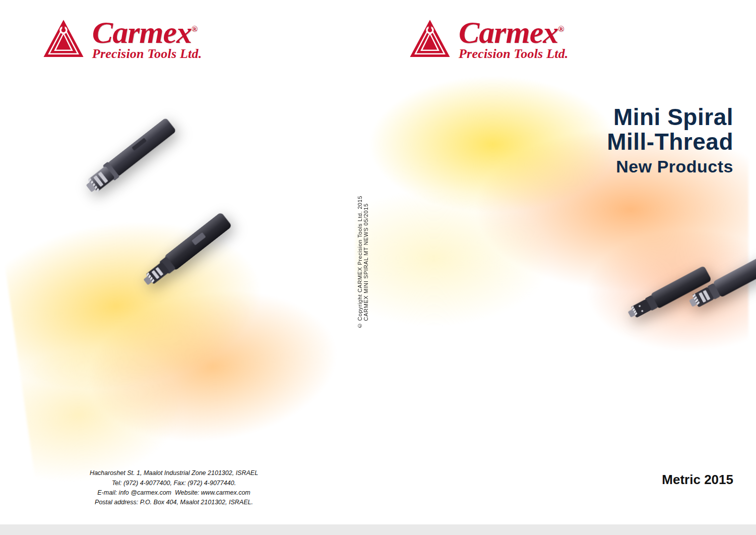Carmex triangular emblem
Carmex®
Precision Tools Ltd.
Hacharoshet St. 1, Maalot Industrial Zone 2101302, ISRAEL
Tel: (972) 4-9077400, Fax: (972) 4-9077440.
E-mail: info @carmex.com Website: www.carmex.com
Postal address: P.O. Box 404, Maalot 2101302, ISRAEL.
© Copyright CARMEX Precision Tools Ltd. 2015 CARMEX MINI SPIRAL MT NEWS 05/2015
Carmex triangular emblem
Carmex®
Precision Tools Ltd.
Mini Spiral
Mill-ThreadNew Products
Metric 2015
Carmex Precision Tools Ltd. — Mini Spiral Mill-Thread, New Products, Metric 2015